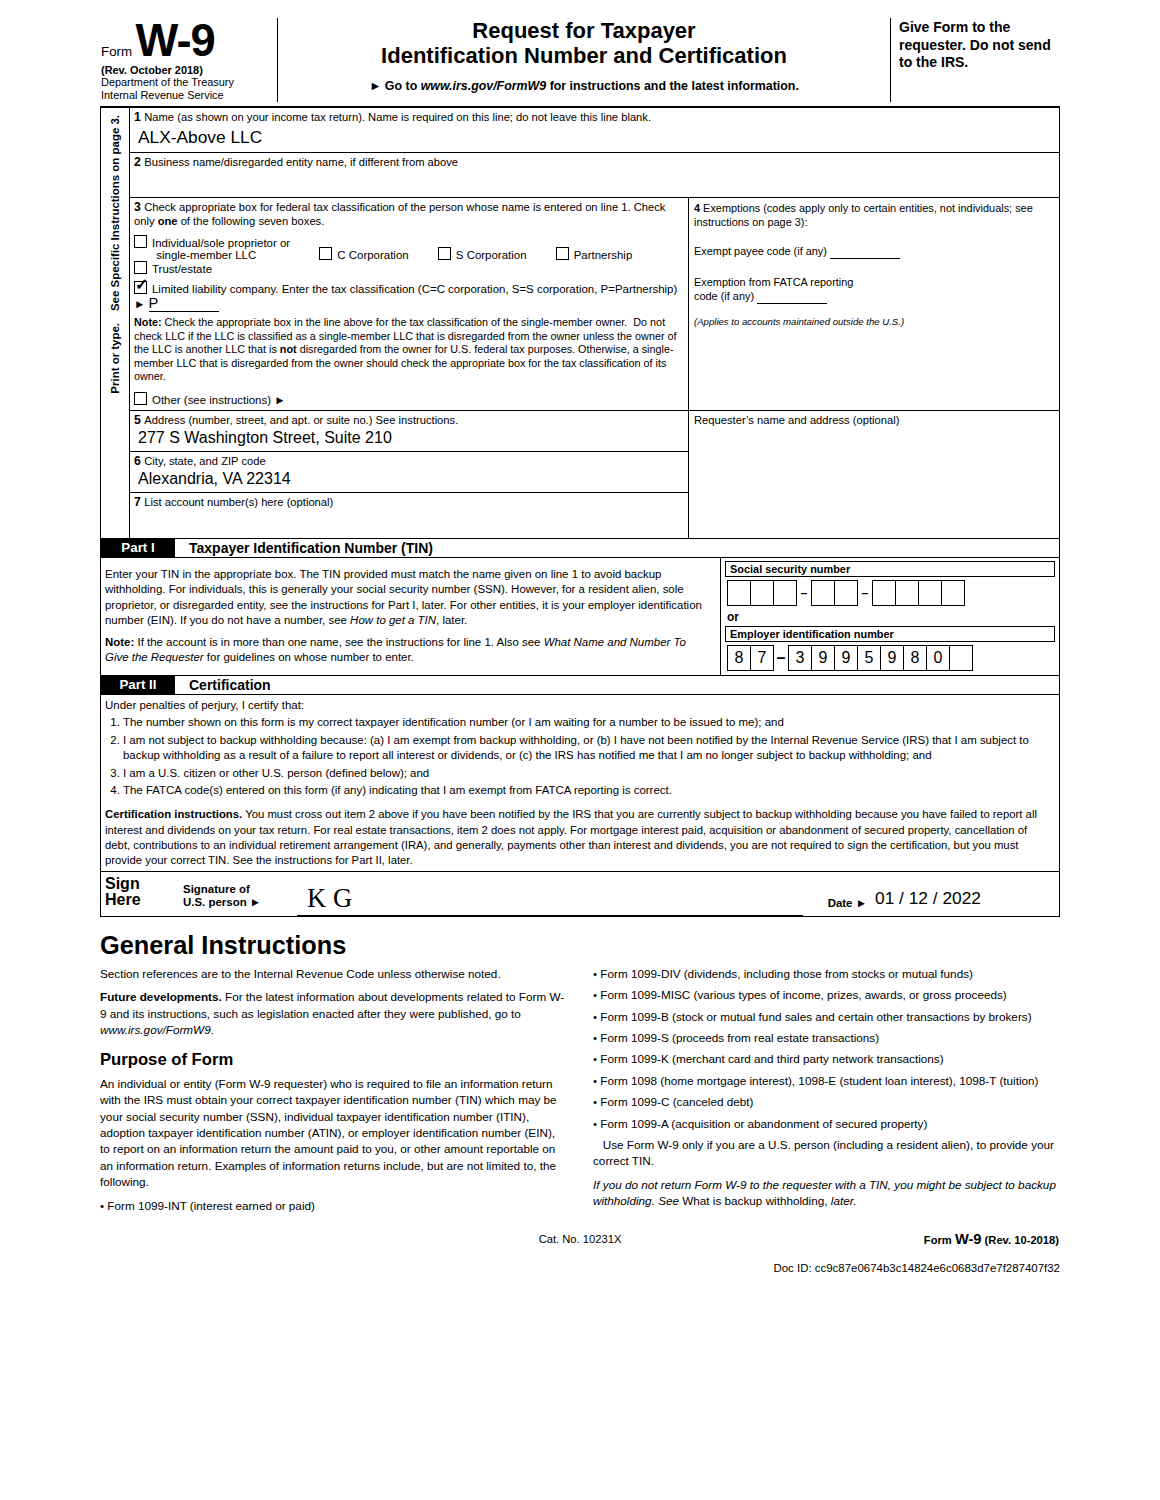| Form W-9 (Rev. October 2018) Department of the Treasury Internal Revenue Service | Request for Taxpayer Identification Number and Certification ► Go to www.irs.gov/FormW9 for instructions and the latest information. | Give Form to the requester. Do not send to the IRS. |
| See Specific Instructions on page 3. Print or type. | 1 Name (as shown on your income tax return). Name is required on this line; do not leave this line blank. ALX-Above LLC |
| 2 Business name/disregarded entity name, if different from above |
| 3 Check appropriate box for federal tax classification of the person whose name is entered on line 1. Check only one of the following seven boxes. Individual/sole proprietor or single-member LLC C Corporation S Corporation Partnership Trust/estate Limited liability company. Enter the tax classification (C=C corporation, S=S corporation, P=Partnership) ► P Note: Check the appropriate box in the line above for the tax classification of the single-member owner. Do not check LLC if the LLC is classified as a single-member LLC that is disregarded from the owner unless the owner of the LLC is another LLC that is not disregarded from the owner for U.S. federal tax purposes. Otherwise, a single-member LLC that is disregarded from the owner should check the appropriate box for the tax classification of its owner. Other (see instructions) ► | 4 Exemptions (codes apply only to certain entities, not individuals; see instructions on page 3): Exempt payee code (if any) Exemption from FATCA reporting code (if any) (Applies to accounts maintained outside the U.S.) |
| 5 Address (number, street, and apt. or suite no.) See instructions. 277 S Washington Street, Suite 210 | Requester’s name and address (optional) |
| 6 City, state, and ZIP code Alexandria, VA 22314 |
| 7 List account number(s) here (optional) |
| Part I | Taxpayer Identification Number (TIN) |
| Enter your TIN in the appropriate box. The TIN provided must match the name given on line 1 to avoid backup withholding. For individuals, this is generally your social security number (SSN). However, for a resident alien, sole proprietor, or disregarded entity, see the instructions for Part I, later. For other entities, it is your employer identification number (EIN). If you do not have a number, see How to get a TIN , later. Note: If the account is in more than one name, see the instructions for line 1. Also see What Name and Number To Give the Requester for guidelines on whose number to enter. | Social security number / / / / – / / / – / / / / / or Employer identification number / 8 / 7 / – / 3 / 9 / 9 / 5 / 9 / 8 / 0 / / |
| Part II | Certification |
Under penalties of perjury, I certify that:
The number shown on this form is my correct taxpayer identification number (or I am waiting for a number to be issued to me); and
I am not subject to backup withholding because: (a) I am exempt from backup withholding, or (b) I have not been notified by the Internal Revenue Service (IRS) that I am subject to backup withholding as a result of a failure to report all interest or dividends, or (c) the IRS has notified me that I am no longer subject to backup withholding; and
I am a U.S. citizen or other U.S. person (defined below); and
The FATCA code(s) entered on this form (if any) indicating that I am exempt from FATCA reporting is correct.
Certification instructions. You must cross out item 2 above if you have been notified by the IRS that you are currently subject to backup withholding because you have failed to report all interest and dividends on your tax return. For real estate transactions, item 2 does not apply. For mortgage interest paid, acquisition or abandonment of secured property, cancellation of debt, contributions to an individual retirement arrangement (IRA), and generally, payments other than interest and dividends, you are not required to sign the certification, but you must provide your correct TIN. See the instructions for Part II, later.
| Sign Here | Signature of U.S. person ► | K G | Date ► | 01 / 12 / 2022 |
General Instructions
Section references are to the Internal Revenue Code unless otherwise noted.
Future developments. For the latest information about developments related to Form W-9 and its instructions, such as legislation enacted after they were published, go to www.irs.gov/FormW9.
Purpose of Form
An individual or entity (Form W-9 requester) who is required to file an information return with the IRS must obtain your correct taxpayer identification number (TIN) which may be your social security number (SSN), individual taxpayer identification number (ITIN), adoption taxpayer identification number (ATIN), or employer identification number (EIN), to report on an information return the amount paid to you, or other amount reportable on an information return. Examples of information returns include, but are not limited to, the following.
• Form 1099-INT (interest earned or paid)
• Form 1099-DIV (dividends, including those from stocks or mutual funds)
• Form 1099-MISC (various types of income, prizes, awards, or gross proceeds)
• Form 1099-B (stock or mutual fund sales and certain other transactions by brokers)
• Form 1099-S (proceeds from real estate transactions)
• Form 1099-K (merchant card and third party network transactions)
• Form 1098 (home mortgage interest), 1098-E (student loan interest), 1098-T (tuition)
• Form 1099-C (canceled debt)
• Form 1099-A (acquisition or abandonment of secured property)
Use Form W-9 only if you are a U.S. person (including a resident alien), to provide your correct TIN.
If you do not return Form W-9 to the requester with a TIN, you might be subject to backup withholding. See What is backup withholding, later.
| | Cat. No. 10231X | Form W-9 (Rev. 10-2018) |
Doc ID: cc9c87e0674b3c14824e6c0683d7e7f287407f32